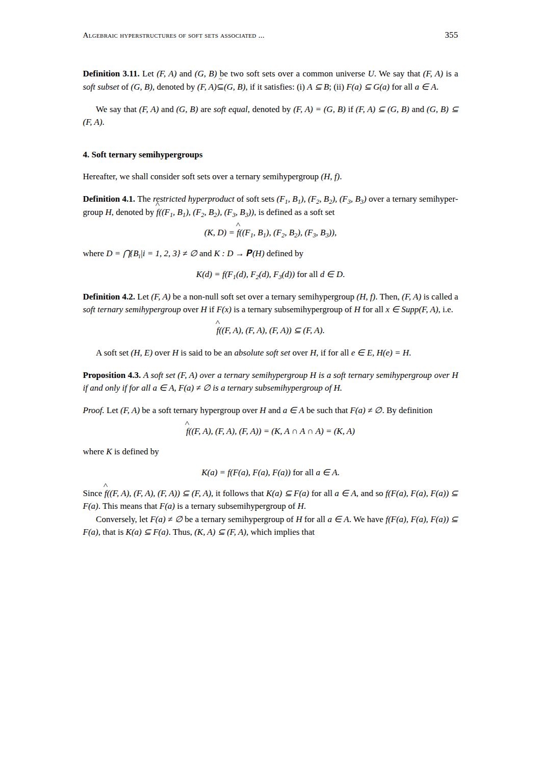Algebraic hyperstructures of soft sets associated ... 355
Definition 3.11. Let (F, A) and (G, B) be two soft sets over a common universe U. We say that (F, A) is a soft subset of (G, B), denoted by (F, A)~⊆(G, B), if it satisfies: (i) A ⊆ B; (ii) F(a) ⊆ G(a) for all a ∈ A.
We say that (F, A) and (G, B) are soft equal, denoted by (F, A) = (G, B) if (F, A) ⊆ (G, B) and (G, B) ⊆ (F, A).
4. Soft ternary semihypergroups
Hereafter, we shall consider soft sets over a ternary semihypergroup (H, f).
Definition 4.1. The restricted hyperproduct of soft sets (F1, B1), (F2, B2), (F3, B3) over a ternary semihypergroup H, denoted by ^f((F1, B1), (F2, B2), (F3, B3)), is defined as a soft set
(K, D) = ^f((F1, B1), (F2, B2), (F3, B3)),
where D = ⋂{Bi|i = 1, 2, 3} ≠ ∅ and K : D → 𝑷(H) defined by
K(d) = f(F1(d), F2(d), F3(d)) for all d ∈ D.
Definition 4.2. Let (F, A) be a non-null soft set over a ternary semihypergroup (H, f). Then, (F, A) is called a soft ternary semihypergroup over H if F(x) is a ternary subsemihypergroup of H for all x ∈ Supp(F, A), i.e.
^f((F, A), (F, A), (F, A)) ⊆ (F, A).
A soft set (H, E) over H is said to be an absolute soft set over H, if for all e ∈ E, H(e) = H.
Proposition 4.3. A soft set (F, A) over a ternary semihypergroup H is a soft ternary semihypergroup over H if and only if for all a ∈ A, F(a) ≠ ∅ is a ternary subsemihypergroup of H.
Proof. Let (F, A) be a soft ternary hypergroup over H and a ∈ A be such that F(a) ≠ ∅. By definition
^f((F, A), (F, A), (F, A)) = (K, A ∩ A ∩ A) = (K, A)
where K is defined by
K(a) = f(F(a), F(a), F(a)) for all a ∈ A.
Since ^f((F, A), (F, A), (F, A)) ⊆ (F, A), it follows that K(a) ⊆ F(a) for all a ∈ A, and so f(F(a), F(a), F(a)) ⊆ F(a). This means that F(a) is a ternary subsemihypergroup of H.
Conversely, let F(a) ≠ ∅ be a ternary semihypergroup of H for all a ∈ A. We have f(F(a), F(a), F(a)) ⊆ F(a), that is K(a) ⊆ F(a). Thus, (K, A) ⊆ (F, A), which implies that